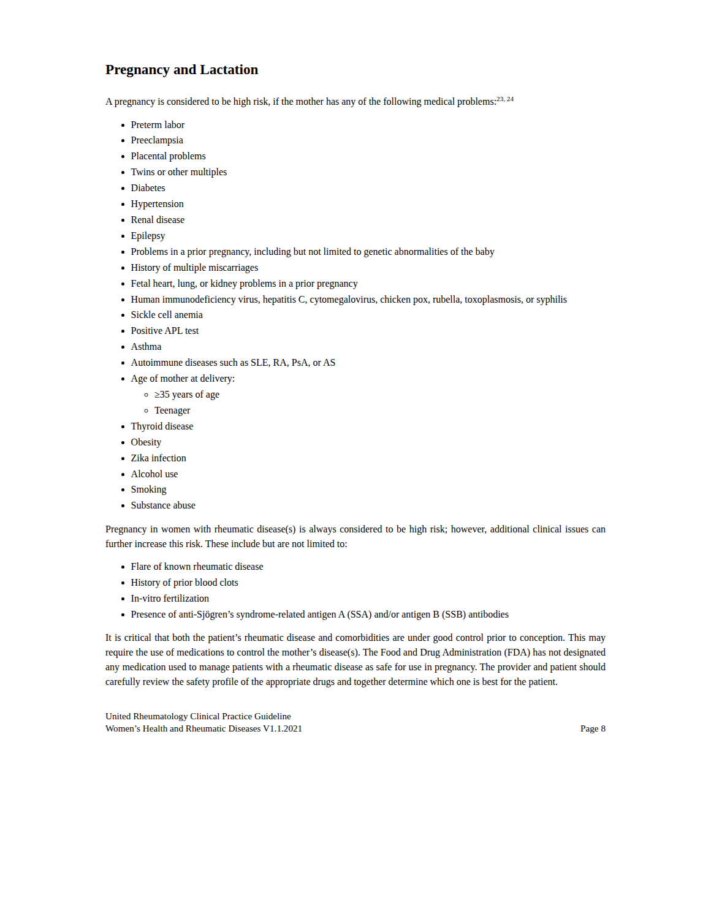Pregnancy and Lactation
A pregnancy is considered to be high risk, if the mother has any of the following medical problems:23, 24
Preterm labor
Preeclampsia
Placental problems
Twins or other multiples
Diabetes
Hypertension
Renal disease
Epilepsy
Problems in a prior pregnancy, including but not limited to genetic abnormalities of the baby
History of multiple miscarriages
Fetal heart, lung, or kidney problems in a prior pregnancy
Human immunodeficiency virus, hepatitis C, cytomegalovirus, chicken pox, rubella, toxoplasmosis, or syphilis
Sickle cell anemia
Positive APL test
Asthma
Autoimmune diseases such as SLE, RA, PsA, or AS
Age of mother at delivery:
≥35 years of age
Teenager
Thyroid disease
Obesity
Zika infection
Alcohol use
Smoking
Substance abuse
Pregnancy in women with rheumatic disease(s) is always considered to be high risk; however, additional clinical issues can further increase this risk. These include but are not limited to:
Flare of known rheumatic disease
History of prior blood clots
In-vitro fertilization
Presence of anti-Sjögren’s syndrome-related antigen A (SSA) and/or antigen B (SSB) antibodies
It is critical that both the patient’s rheumatic disease and comorbidities are under good control prior to conception. This may require the use of medications to control the mother’s disease(s). The Food and Drug Administration (FDA) has not designated any medication used to manage patients with a rheumatic disease as safe for use in pregnancy. The provider and patient should carefully review the safety profile of the appropriate drugs and together determine which one is best for the patient.
United Rheumatology Clinical Practice Guideline
Women’s Health and Rheumatic Diseases V1.1.2021 Page 8